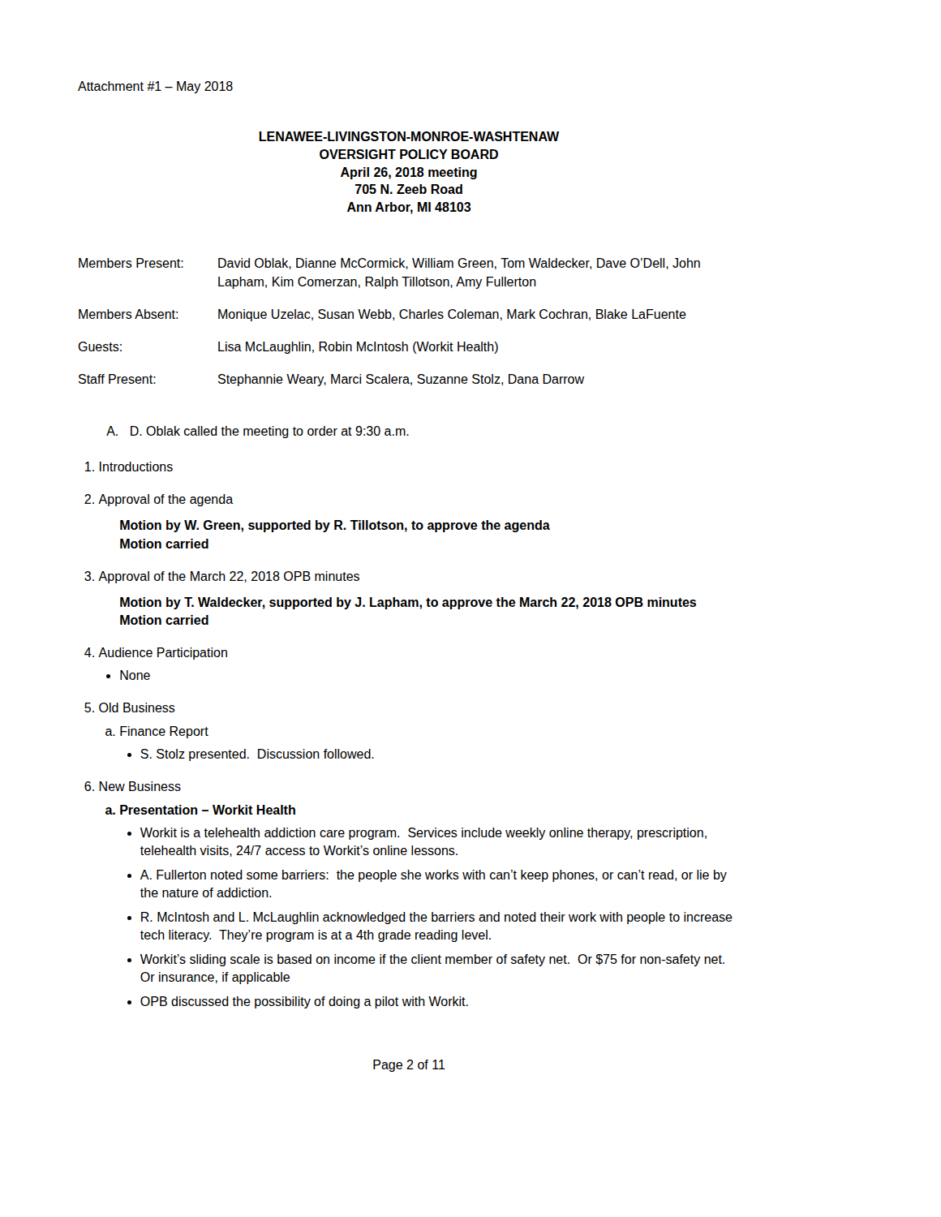Attachment #1 – May 2018
LENAWEE-LIVINGSTON-MONROE-WASHTENAW
OVERSIGHT POLICY BOARD
April 26, 2018 meeting
705 N. Zeeb Road
Ann Arbor, MI 48103
| Members Present: | David Oblak, Dianne McCormick, William Green, Tom Waldecker, Dave O’Dell, John Lapham, Kim Comerzan, Ralph Tillotson, Amy Fullerton |
| Members Absent: | Monique Uzelac, Susan Webb, Charles Coleman, Mark Cochran, Blake LaFuente |
| Guests: | Lisa McLaughlin, Robin McIntosh (Workit Health) |
| Staff Present: | Stephannie Weary, Marci Scalera, Suzanne Stolz, Dana Darrow |
A. D. Oblak called the meeting to order at 9:30 a.m.
Introductions
Approval of the agenda
Motion by W. Green, supported by R. Tillotson, to approve the agenda
Motion carried
Approval of the March 22, 2018 OPB minutes
Motion by T. Waldecker, supported by J. Lapham, to approve the March 22, 2018 OPB minutes
Motion carried
Audience Participation
None
Old Business
Finance Report
S. Stolz presented. Discussion followed.
New Business
Presentation – Workit Health
Workit is a telehealth addiction care program. Services include weekly online therapy, prescription, telehealth visits, 24/7 access to Workit’s online lessons.
A. Fullerton noted some barriers: the people she works with can’t keep phones, or can’t read, or lie by the nature of addiction.
R. McIntosh and L. McLaughlin acknowledged the barriers and noted their work with people to increase tech literacy. They’re program is at a 4th grade reading level.
Workit’s sliding scale is based on income if the client member of safety net. Or $75 for non-safety net. Or insurance, if applicable
OPB discussed the possibility of doing a pilot with Workit.
Page 2 of 11